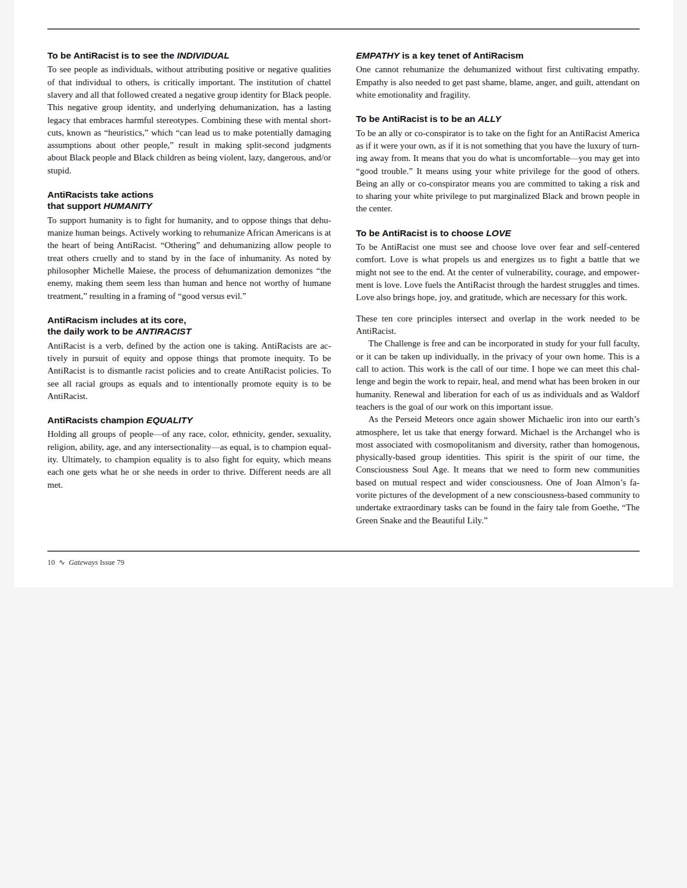To be AntiRacist is to see the INDIVIDUAL
To see people as individuals, without attributing positive or negative qualities of that individual to others, is critically important. The institution of chattel slavery and all that followed created a negative group identity for Black people. This negative group identity, and underlying dehumanization, has a lasting legacy that embraces harmful stereotypes. Combining these with mental shortcuts, known as “heuristics,” which “can lead us to make potentially damaging assumptions about other people,” result in making split-second judgments about Black people and Black children as being violent, lazy, dangerous, and/or stupid.
AntiRacists take actions
that support HUMANITY
To support humanity is to fight for humanity, and to oppose things that dehumanize human beings. Actively working to rehumanize African Americans is at the heart of being AntiRacist. “Othering” and dehumanizing allow people to treat others cruelly and to stand by in the face of inhumanity. As noted by philosopher Michelle Maiese, the process of dehumanization demonizes “the enemy, making them seem less than human and hence not worthy of humane treatment,” resulting in a framing of “good versus evil.”
AntiRacism includes at its core,
the daily work to be ANTIRACIST
AntiRacist is a verb, defined by the action one is taking. AntiRacists are actively in pursuit of equity and oppose things that promote inequity. To be AntiRacist is to dismantle racist policies and to create AntiRacist policies. To see all racial groups as equals and to intentionally promote equity is to be AntiRacist.
AntiRacists champion EQUALITY
Holding all groups of people—of any race, color, ethnicity, gender, sexuality, religion, ability, age, and any intersectionality—as equal, is to champion equality. Ultimately, to champion equality is to also fight for equity, which means each one gets what he or she needs in order to thrive. Different needs are all met.
EMPATHY is a key tenet of AntiRacism
One cannot rehumanize the dehumanized without first cultivating empathy. Empathy is also needed to get past shame, blame, anger, and guilt, attendant on white emotionality and fragility.
To be AntiRacist is to be an ALLY
To be an ally or co-conspirator is to take on the fight for an AntiRacist America as if it were your own, as if it is not something that you have the luxury of turning away from. It means that you do what is uncomfortable—you may get into “good trouble.” It means using your white privilege for the good of others. Being an ally or co-conspirator means you are committed to taking a risk and to sharing your white privilege to put marginalized Black and brown people in the center.
To be AntiRacist is to choose LOVE
To be AntiRacist one must see and choose love over fear and self-centered comfort. Love is what propels us and energizes us to fight a battle that we might not see to the end. At the center of vulnerability, courage, and empowerment is love. Love fuels the AntiRacist through the hardest struggles and times. Love also brings hope, joy, and gratitude, which are necessary for this work.
These ten core principles intersect and overlap in the work needed to be AntiRacist.
The Challenge is free and can be incorporated in study for your full faculty, or it can be taken up individually, in the privacy of your own home. This is a call to action. This work is the call of our time. I hope we can meet this challenge and begin the work to repair, heal, and mend what has been broken in our humanity. Renewal and liberation for each of us as individuals and as Waldorf teachers is the goal of our work on this important issue.
As the Perseid Meteors once again shower Michaelic iron into our earth’s atmosphere, let us take that energy forward. Michael is the Archangel who is most associated with cosmopolitanism and diversity, rather than homogenous, physically-based group identities. This spirit is the spirit of our time, the Consciousness Soul Age. It means that we need to form new communities based on mutual respect and wider consciousness. One of Joan Almon’s favorite pictures of the development of a new consciousness-based community to undertake extraordinary tasks can be found in the fairy tale from Goethe, “The Green Snake and the Beautiful Lily.”
10∿Gateways Issue 79